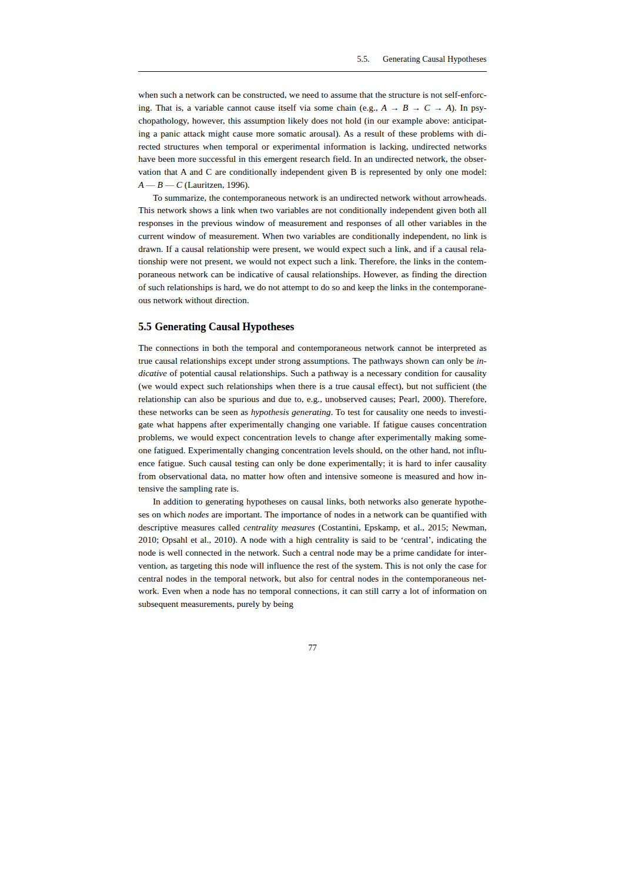5.5. Generating Causal Hypotheses
when such a network can be constructed, we need to assume that the structure is not self-enforcing. That is, a variable cannot cause itself via some chain (e.g., A → B → C → A). In psychopathology, however, this assumption likely does not hold (in our example above: anticipating a panic attack might cause more somatic arousal). As a result of these problems with directed structures when temporal or experimental information is lacking, undirected networks have been more successful in this emergent research field. In an undirected network, the observation that A and C are conditionally independent given B is represented by only one model: A — B — C (Lauritzen, 1996).
To summarize, the contemporaneous network is an undirected network without arrowheads. This network shows a link when two variables are not conditionally independent given both all responses in the previous window of measurement and responses of all other variables in the current window of measurement. When two variables are conditionally independent, no link is drawn. If a causal relationship were present, we would expect such a link, and if a causal relationship were not present, we would not expect such a link. Therefore, the links in the contemporaneous network can be indicative of causal relationships. However, as finding the direction of such relationships is hard, we do not attempt to do so and keep the links in the contemporaneous network without direction.
5.5 Generating Causal Hypotheses
The connections in both the temporal and contemporaneous network cannot be interpreted as true causal relationships except under strong assumptions. The pathways shown can only be indicative of potential causal relationships. Such a pathway is a necessary condition for causality (we would expect such relationships when there is a true causal effect), but not sufficient (the relationship can also be spurious and due to, e.g., unobserved causes; Pearl, 2000). Therefore, these networks can be seen as hypothesis generating. To test for causality one needs to investigate what happens after experimentally changing one variable. If fatigue causes concentration problems, we would expect concentration levels to change after experimentally making someone fatigued. Experimentally changing concentration levels should, on the other hand, not influence fatigue. Such causal testing can only be done experimentally; it is hard to infer causality from observational data, no matter how often and intensive someone is measured and how intensive the sampling rate is.
In addition to generating hypotheses on causal links, both networks also generate hypotheses on which nodes are important. The importance of nodes in a network can be quantified with descriptive measures called centrality measures (Costantini, Epskamp, et al., 2015; Newman, 2010; Opsahl et al., 2010). A node with a high centrality is said to be ‘central’, indicating the node is well connected in the network. Such a central node may be a prime candidate for intervention, as targeting this node will influence the rest of the system. This is not only the case for central nodes in the temporal network, but also for central nodes in the contemporaneous network. Even when a node has no temporal connections, it can still carry a lot of information on subsequent measurements, purely by being
77